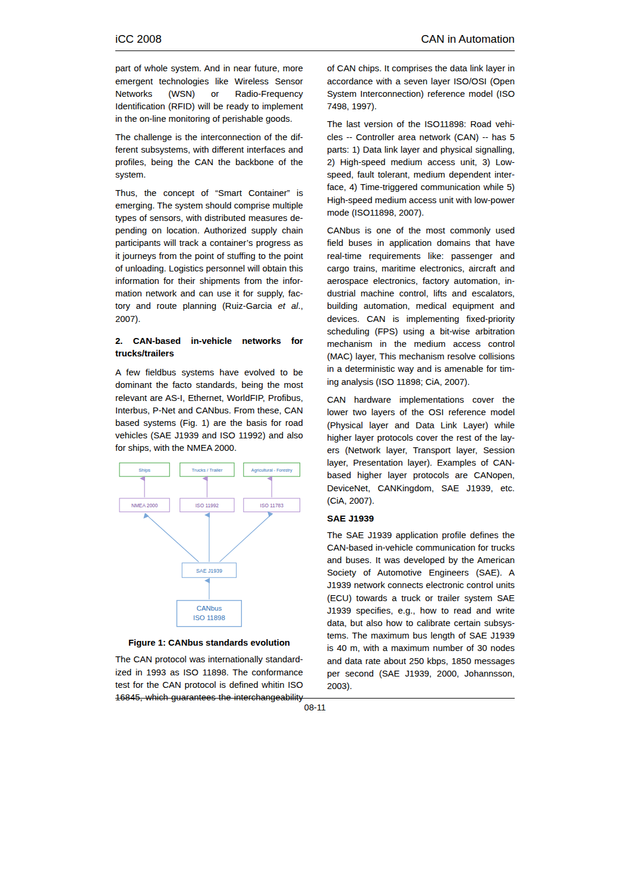iCC 2008
CAN in Automation
part of whole system. And in near future, more emergent technologies like Wireless Sensor Networks (WSN) or Radio-Frequency Identification (RFID) will be ready to implement in the on-line monitoring of perishable goods.
The challenge is the interconnection of the different subsystems, with different interfaces and profiles, being the CAN the backbone of the system.
Thus, the concept of “Smart Container” is emerging. The system should comprise multiple types of sensors, with distributed measures depending on location. Authorized supply chain participants will track a container’s progress as it journeys from the point of stuffing to the point of unloading. Logistics personnel will obtain this information for their shipments from the information network and can use it for supply, factory and route planning (Ruiz-Garcia et al., 2007).
2. CAN-based in-vehicle networks for trucks/trailers
A few fieldbus systems have evolved to be dominant the facto standards, being the most relevant are AS-I, Ethernet, WorldFIP, Profibus, Interbus, P-Net and CANbus. From these, CAN based systems (Fig. 1) are the basis for road vehicles (SAE J1939 and ISO 11992) and also for ships, with the NMEA 2000.
Ships Trucks / Trailer Agricultural - Forestry NMEA 2000 ISO 11992 ISO 11783 SAE J1939 CANbus ISO 11898
Figure 1: CANbus standards evolution
The CAN protocol was internationally standardized in 1993 as ISO 11898. The conformance test for the CAN protocol is defined whitin ISO 16845, which guarantees the interchangeability of CAN chips. It comprises the data link layer in accordance with a seven layer ISO/OSI (Open System Interconnection) reference model (ISO 7498, 1997).
The last version of the ISO11898: Road vehicles -- Controller area network (CAN) -- has 5 parts: 1) Data link layer and physical signalling, 2) High-speed medium access unit, 3) Low-speed, fault tolerant, medium dependent interface, 4) Time-triggered communication while 5) High-speed medium access unit with low-power mode (ISO11898, 2007).
CANbus is one of the most commonly used field buses in application domains that have real-time requirements like: passenger and cargo trains, maritime electronics, aircraft and aerospace electronics, factory automation, industrial machine control, lifts and escalators, building automation, medical equipment and devices. CAN is implementing fixed-priority scheduling (FPS) using a bit-wise arbitration mechanism in the medium access control (MAC) layer, This mechanism resolve collisions in a deterministic way and is amenable for timing analysis (ISO 11898; CiA, 2007).
CAN hardware implementations cover the lower two layers of the OSI reference model (Physical layer and Data Link Layer) while higher layer protocols cover the rest of the layers (Network layer, Transport layer, Session layer, Presentation layer). Examples of CAN-based higher layer protocols are CANopen, DeviceNet, CANKingdom, SAE J1939, etc. (CiA, 2007).
SAE J1939
The SAE J1939 application profile defines the CAN-based in-vehicle communication for trucks and buses. It was developed by the American Society of Automotive Engineers (SAE). A J1939 network connects electronic control units (ECU) towards a truck or trailer system SAE J1939 specifies, e.g., how to read and write data, but also how to calibrate certain subsystems. The maximum bus length of SAE J1939 is 40 m, with a maximum number of 30 nodes and data rate about 250 kbps, 1850 messages per second (SAE J1939, 2000, Johannsson, 2003).
08-11